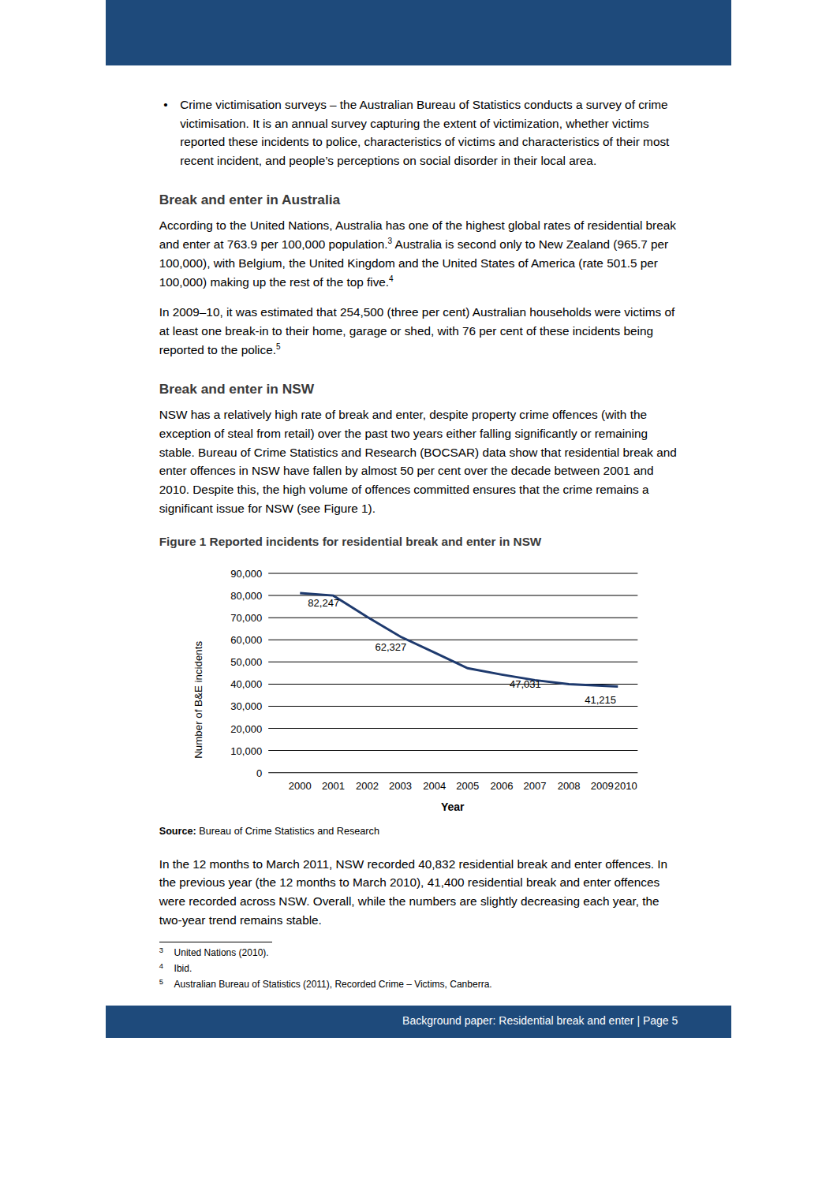Crime victimisation surveys – the Australian Bureau of Statistics conducts a survey of crime victimisation. It is an annual survey capturing the extent of victimization, whether victims reported these incidents to police, characteristics of victims and characteristics of their most recent incident, and people’s perceptions on social disorder in their local area.
Break and enter in Australia
According to the United Nations, Australia has one of the highest global rates of residential break and enter at 763.9 per 100,000 population.3 Australia is second only to New Zealand (965.7 per 100,000), with Belgium, the United Kingdom and the United States of America (rate 501.5 per 100,000) making up the rest of the top five.4
In 2009–10, it was estimated that 254,500 (three per cent) Australian households were victims of at least one break-in to their home, garage or shed, with 76 per cent of these incidents being reported to the police.5
Break and enter in NSW
NSW has a relatively high rate of break and enter, despite property crime offences (with the exception of steal from retail) over the past two years either falling significantly or remaining stable. Bureau of Crime Statistics and Research (BOCSAR) data show that residential break and enter offences in NSW have fallen by almost 50 per cent over the decade between 2001 and 2010. Despite this, the high volume of offences committed ensures that the crime remains a significant issue for NSW (see Figure 1).
Figure 1 Reported incidents for residential break and enter in NSW
Number of B&E incidents
90,000 80,000 70,000 60,000 50,000 40,000 30,000 20,000 10,000 0 82,247 62,327 47,031 41,215 2000 2001 2002 2003 2004 2005 2006 2007 2008 2009 2010 Year
Source: Bureau of Crime Statistics and Research
In the 12 months to March 2011, NSW recorded 40,832 residential break and enter offences. In the previous year (the 12 months to March 2010), 41,400 residential break and enter offences were recorded across NSW. Overall, while the numbers are slightly decreasing each year, the two-year trend remains stable.
3 United Nations (2010).
4 Ibid.
5 Australian Bureau of Statistics (2011), Recorded Crime – Victims, Canberra.
Background paper: Residential break and enter | Page 5